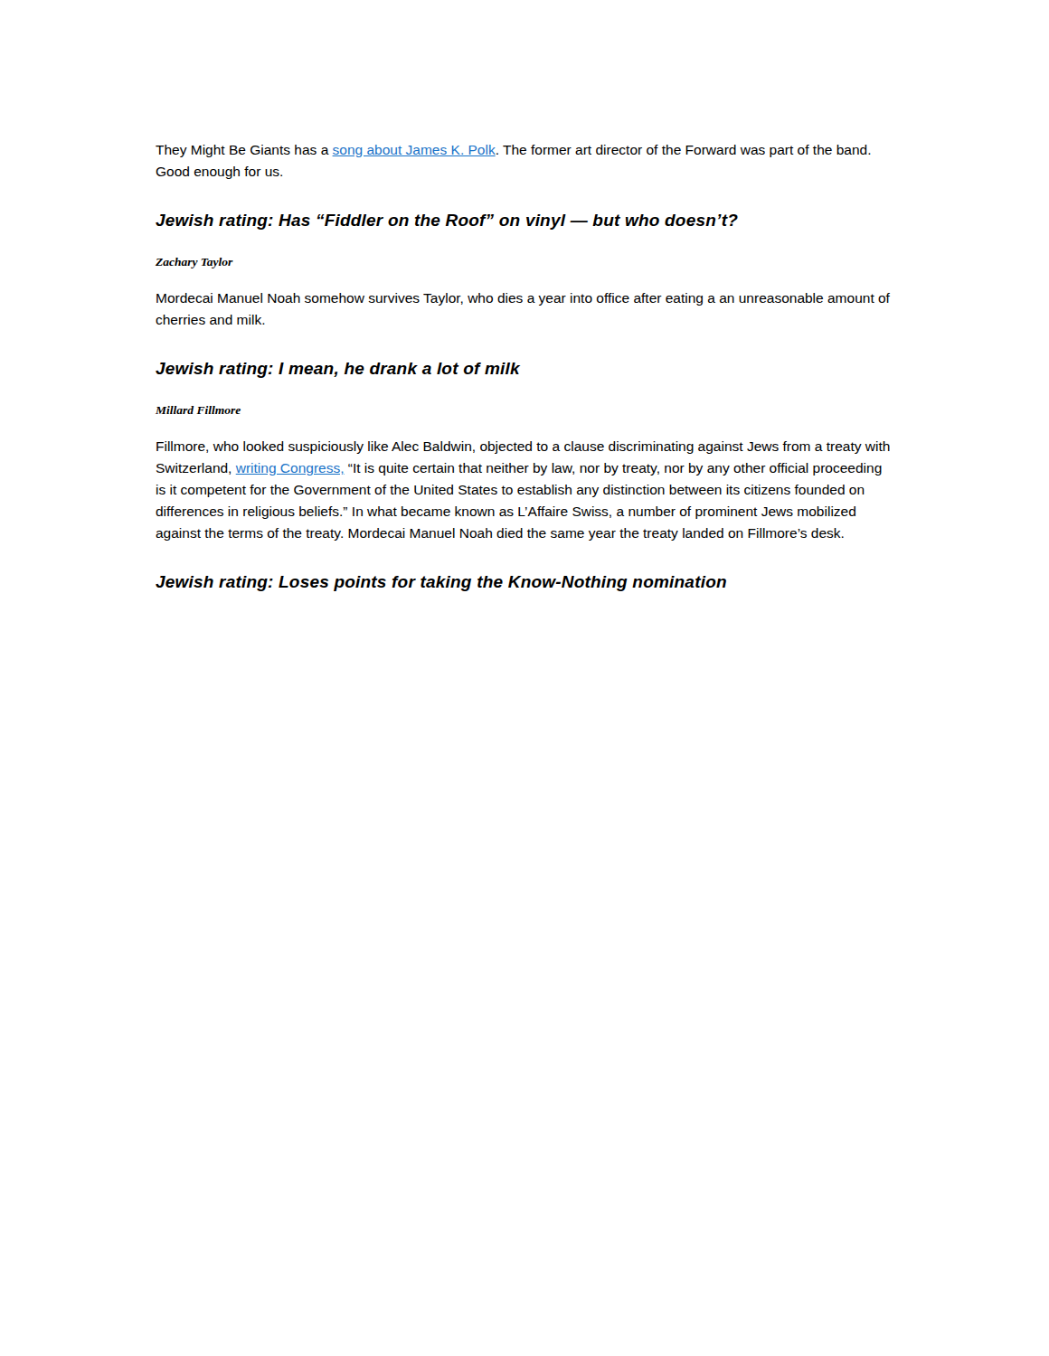They Might Be Giants has a song about James K. Polk. The former art director of the Forward was part of the band. Good enough for us.
Jewish rating: Has “Fiddler on the Roof” on vinyl — but who doesn’t?
Zachary Taylor
Mordecai Manuel Noah somehow survives Taylor, who dies a year into office after eating a an unreasonable amount of cherries and milk.
Jewish rating: I mean, he drank a lot of milk
Millard Fillmore
Fillmore, who looked suspiciously like Alec Baldwin, objected to a clause discriminating against Jews from a treaty with Switzerland, writing Congress, “It is quite certain that neither by law, nor by treaty, nor by any other official proceeding is it competent for the Government of the United States to establish any distinction between its citizens founded on differences in religious beliefs.” In what became known as L’Affaire Swiss, a number of prominent Jews mobilized against the terms of the treaty. Mordecai Manuel Noah died the same year the treaty landed on Fillmore’s desk.
Jewish rating: Loses points for taking the Know-Nothing nomination